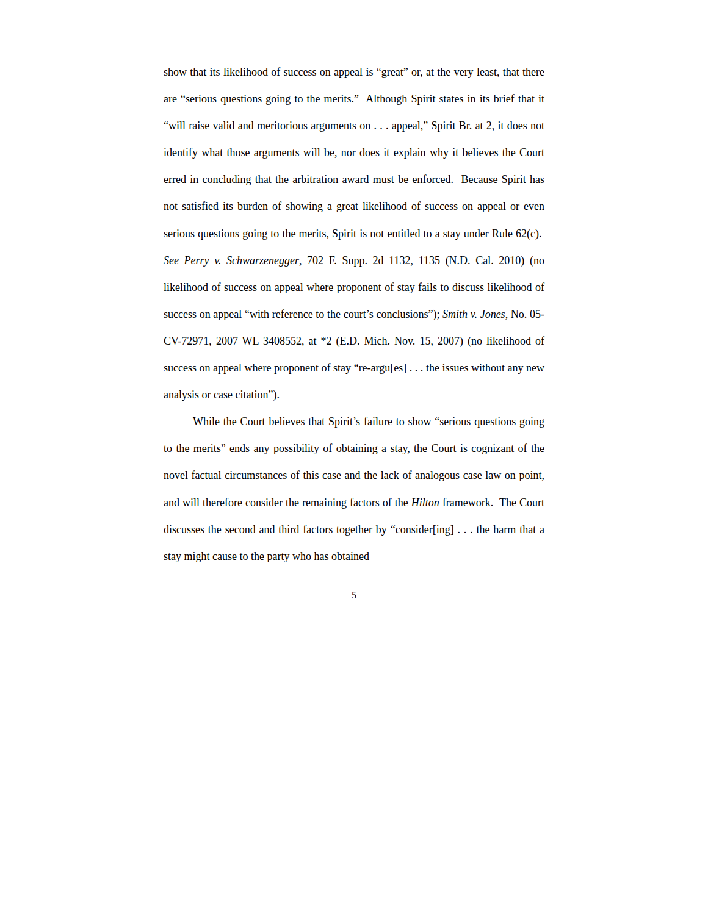show that its likelihood of success on appeal is “great” or, at the very least, that there are “serious questions going to the merits.” Although Spirit states in its brief that it “will raise valid and meritorious arguments on . . . appeal,” Spirit Br. at 2, it does not identify what those arguments will be, nor does it explain why it believes the Court erred in concluding that the arbitration award must be enforced. Because Spirit has not satisfied its burden of showing a great likelihood of success on appeal or even serious questions going to the merits, Spirit is not entitled to a stay under Rule 62(c). See Perry v. Schwarzenegger, 702 F. Supp. 2d 1132, 1135 (N.D. Cal. 2010) (no likelihood of success on appeal where proponent of stay fails to discuss likelihood of success on appeal “with reference to the court’s conclusions”); Smith v. Jones, No. 05-CV-72971, 2007 WL 3408552, at *2 (E.D. Mich. Nov. 15, 2007) (no likelihood of success on appeal where proponent of stay “re-argu[es] . . . the issues without any new analysis or case citation”).
While the Court believes that Spirit’s failure to show “serious questions going to the merits” ends any possibility of obtaining a stay, the Court is cognizant of the novel factual circumstances of this case and the lack of analogous case law on point, and will therefore consider the remaining factors of the Hilton framework. The Court discusses the second and third factors together by “consider[ing] . . . the harm that a stay might cause to the party who has obtained
5